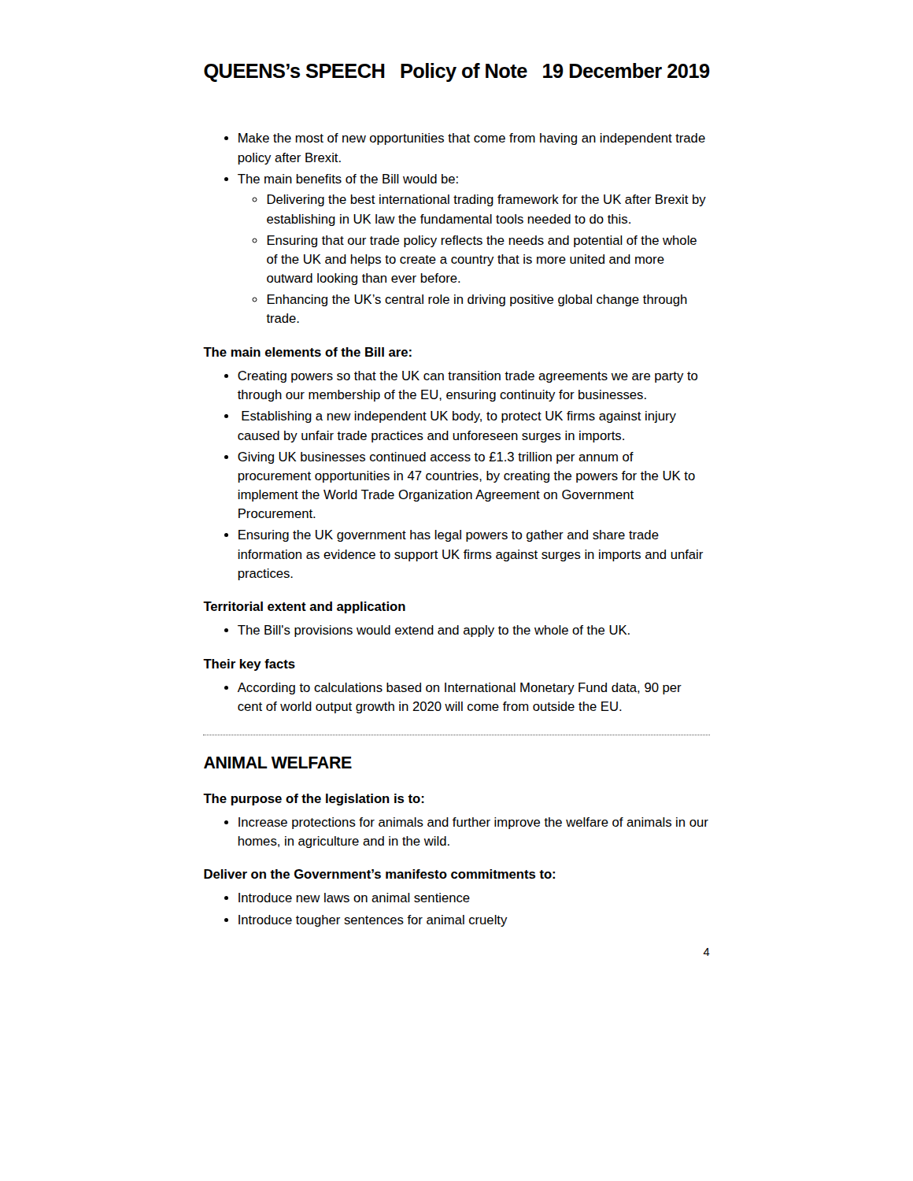QUEENS’s SPEECH Policy of Note 19 December 2019
Make the most of new opportunities that come from having an independent trade policy after Brexit.
The main benefits of the Bill would be:
Delivering the best international trading framework for the UK after Brexit by establishing in UK law the fundamental tools needed to do this.
Ensuring that our trade policy reflects the needs and potential of the whole of the UK and helps to create a country that is more united and more outward looking than ever before.
Enhancing the UK’s central role in driving positive global change through trade.
The main elements of the Bill are:
Creating powers so that the UK can transition trade agreements we are party to through our membership of the EU, ensuring continuity for businesses.
Establishing a new independent UK body, to protect UK firms against injury caused by unfair trade practices and unforeseen surges in imports.
Giving UK businesses continued access to £1.3 trillion per annum of procurement opportunities in 47 countries, by creating the powers for the UK to implement the World Trade Organization Agreement on Government Procurement.
Ensuring the UK government has legal powers to gather and share trade information as evidence to support UK firms against surges in imports and unfair practices.
Territorial extent and application
The Bill's provisions would extend and apply to the whole of the UK.
Their key facts
According to calculations based on International Monetary Fund data, 90 per cent of world output growth in 2020 will come from outside the EU.
ANIMAL WELFARE
The purpose of the legislation is to:
Increase protections for animals and further improve the welfare of animals in our homes, in agriculture and in the wild.
Deliver on the Government’s manifesto commitments to:
Introduce new laws on animal sentience
Introduce tougher sentences for animal cruelty
4